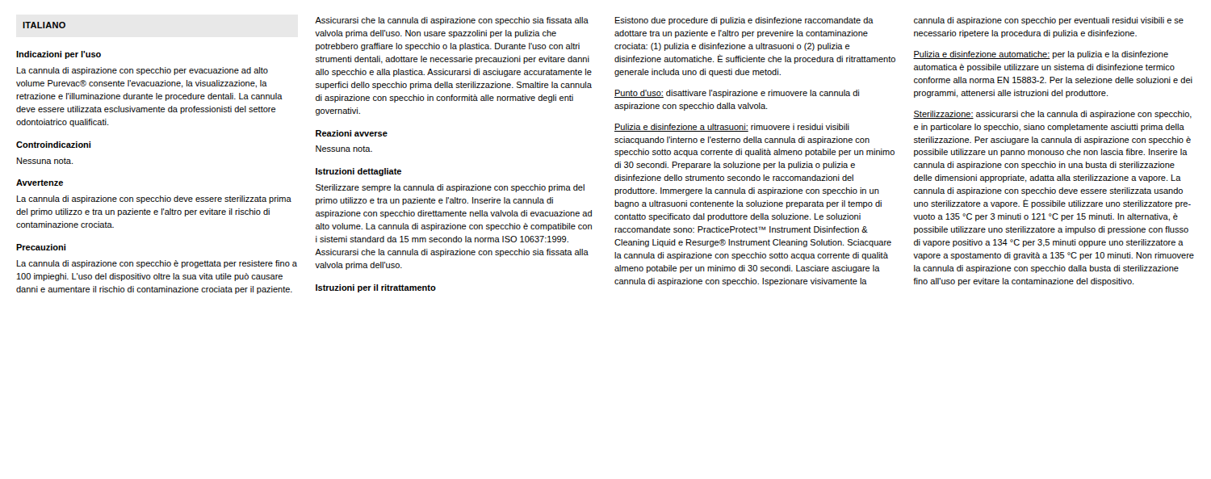ITALIANO
Indicazioni per l'uso
La cannula di aspirazione con specchio per evacuazione ad alto volume Purevac® consente l'evacuazione, la visualizzazione, la retrazione e l'illuminazione durante le procedure dentali. La cannula deve essere utilizzata esclusivamente da professionisti del settore odontoiatrico qualificati.
Controindicazioni
Nessuna nota.
Avvertenze
La cannula di aspirazione con specchio deve essere sterilizzata prima del primo utilizzo e tra un paziente e l'altro per evitare il rischio di contaminazione crociata.
Precauzioni
La cannula di aspirazione con specchio è progettata per resistere fino a 100 impieghi. L'uso del dispositivo oltre la sua vita utile può causare danni e aumentare il rischio di contaminazione crociata per il paziente. Assicurarsi che la cannula di aspirazione con specchio sia fissata alla valvola prima dell'uso. Non usare spazzolini per la pulizia che potrebbero graffiare lo specchio o la plastica. Durante l'uso con altri strumenti dentali, adottare le necessarie precauzioni per evitare danni allo specchio e alla plastica. Assicurarsi di asciugare accuratamente le superfici dello specchio prima della sterilizzazione. Smaltire la cannula di aspirazione con specchio in conformità alle normative degli enti governativi.
Reazioni avverse
Nessuna nota.
Istruzioni dettagliate
Sterilizzare sempre la cannula di aspirazione con specchio prima del primo utilizzo e tra un paziente e l'altro. Inserire la cannula di aspirazione con specchio direttamente nella valvola di evacuazione ad alto volume. La cannula di aspirazione con specchio è compatibile con i sistemi standard da 15 mm secondo la norma ISO 10637:1999. Assicurarsi che la cannula di aspirazione con specchio sia fissata alla valvola prima dell'uso.
Istruzioni per il ritrattamento
Esistono due procedure di pulizia e disinfezione raccomandate da adottare tra un paziente e l'altro per prevenire la contaminazione crociata: (1) pulizia e disinfezione a ultrasuoni o (2) pulizia e disinfezione automatiche. È sufficiente che la procedura di ritrattamento generale includa uno di questi due metodi.
Punto d'uso: disattivare l'aspirazione e rimuovere la cannula di aspirazione con specchio dalla valvola.
Pulizia e disinfezione a ultrasuoni: rimuovere i residui visibili sciacquando l'interno e l'esterno della cannula di aspirazione con specchio sotto acqua corrente di qualità almeno potabile per un minimo di 30 secondi. Preparare la soluzione per la pulizia o pulizia e disinfezione dello strumento secondo le raccomandazioni del produttore. Immergere la cannula di aspirazione con specchio in un bagno a ultrasuoni contenente la soluzione preparata per il tempo di contatto specificato dal produttore della soluzione. Le soluzioni raccomandate sono: PracticeProtect™ Instrument Disinfection & Cleaning Liquid e Resurge® Instrument Cleaning Solution. Sciacquare la cannula di aspirazione con specchio sotto acqua corrente di qualità almeno potabile per un minimo di 30 secondi. Lasciare asciugare la cannula di aspirazione con specchio. Ispezionare visivamente la cannula di aspirazione con specchio per eventuali residui visibili e se necessario ripetere la procedura di pulizia e disinfezione.
Pulizia e disinfezione automatiche: per la pulizia e la disinfezione automatica è possibile utilizzare un sistema di disinfezione termico conforme alla norma EN 15883-2. Per la selezione delle soluzioni e dei programmi, attenersi alle istruzioni del produttore.
Sterilizzazione: assicurarsi che la cannula di aspirazione con specchio, e in particolare lo specchio, siano completamente asciutti prima della sterilizzazione. Per asciugare la cannula di aspirazione con specchio è possibile utilizzare un panno monouso che non lascia fibre. Inserire la cannula di aspirazione con specchio in una busta di sterilizzazione delle dimensioni appropriate, adatta alla sterilizzazione a vapore. La cannula di aspirazione con specchio deve essere sterilizzata usando uno sterilizzatore a vapore. È possibile utilizzare uno sterilizzatore pre-vuoto a 135 °C per 3 minuti o 121 °C per 15 minuti. In alternativa, è possibile utilizzare uno sterilizzatore a impulso di pressione con flusso di vapore positivo a 134 °C per 3,5 minuti oppure uno sterilizzatore a vapore a spostamento di gravità a 135 °C per 10 minuti. Non rimuovere la cannula di aspirazione con specchio dalla busta di sterilizzazione fino all'uso per evitare la contaminazione del dispositivo.